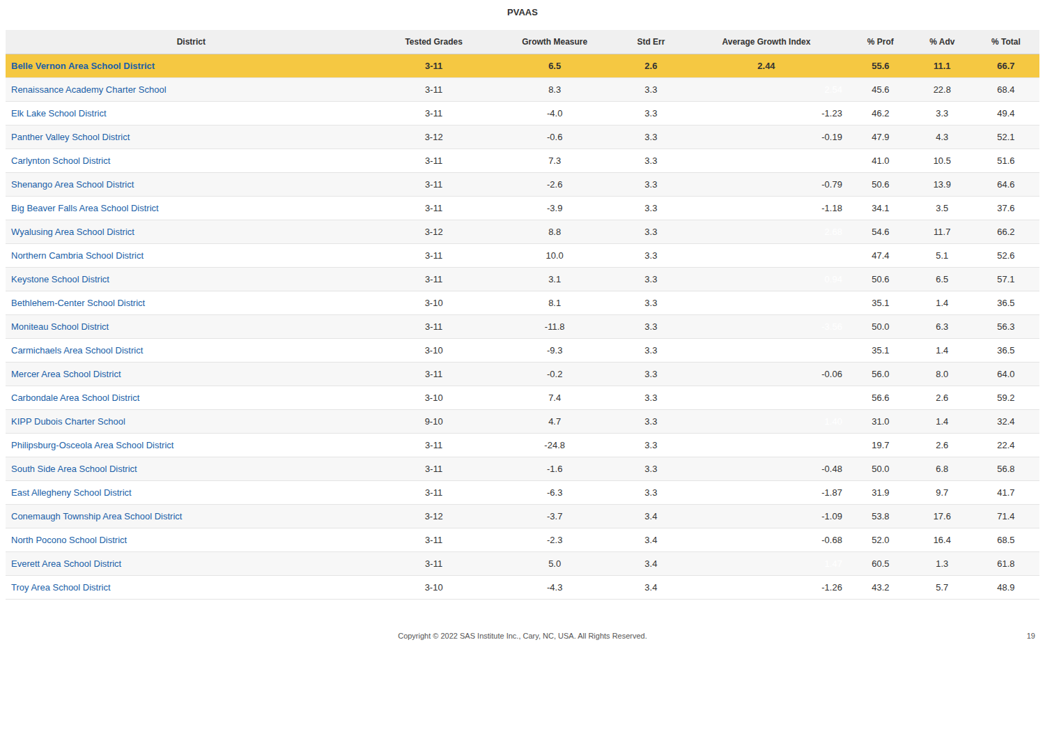PVAAS
District growth measure, standard error, average growth index and proficiency percentages
| District | Tested Grades | Growth Measure | Std Err | Average Growth Index | % Prof | % Adv | % Total |
| --- | --- | --- | --- | --- | --- | --- | --- |
| Belle Vernon Area School District | 3-11 | 6.5 | 2.6 | 2.44 | 55.6 | 11.1 | 66.7 |
| Renaissance Academy Charter School | 3-11 | 8.3 | 3.3 | 2.54 | 45.6 | 22.8 | 68.4 |
| Elk Lake School District | 3-11 | -4.0 | 3.3 | -1.23 | 46.2 | 3.3 | 49.4 |
| Panther Valley School District | 3-12 | -0.6 | 3.3 | -0.19 | 47.9 | 4.3 | 52.1 |
| Carlynton School District | 3-11 | 7.3 | 3.3 | 2.22 | 41.0 | 10.5 | 51.6 |
| Shenango Area School District | 3-11 | -2.6 | 3.3 | -0.79 | 50.6 | 13.9 | 64.6 |
| Big Beaver Falls Area School District | 3-11 | -3.9 | 3.3 | -1.18 | 34.1 | 3.5 | 37.6 |
| Wyalusing Area School District | 3-12 | 8.8 | 3.3 | 2.68 | 54.6 | 11.7 | 66.2 |
| Northern Cambria School District | 3-11 | 10.0 | 3.3 | 3.04 | 47.4 | 5.1 | 52.6 |
| Keystone School District | 3-11 | 3.1 | 3.3 | 0.94 | 50.6 | 6.5 | 57.1 |
| Bethlehem-Center School District | 3-10 | 8.1 | 3.3 | 2.46 | 35.1 | 1.4 | 36.5 |
| Moniteau School District | 3-11 | -11.8 | 3.3 | -3.56 | 50.0 | 6.3 | 56.3 |
| Carmichaels Area School District | 3-10 | -9.3 | 3.3 | -2.81 | 35.1 | 1.4 | 36.5 |
| Mercer Area School District | 3-11 | -0.2 | 3.3 | -0.06 | 56.0 | 8.0 | 64.0 |
| Carbondale Area School District | 3-10 | 7.4 | 3.3 | 2.25 | 56.6 | 2.6 | 59.2 |
| KIPP Dubois Charter School | 9-10 | 4.7 | 3.3 | 1.40 | 31.0 | 1.4 | 32.4 |
| Philipsburg-Osceola Area School District | 3-11 | -24.8 | 3.3 | -7.43 | 19.7 | 2.6 | 22.4 |
| South Side Area School District | 3-11 | -1.6 | 3.3 | -0.48 | 50.0 | 6.8 | 56.8 |
| East Allegheny School District | 3-11 | -6.3 | 3.3 | -1.87 | 31.9 | 9.7 | 41.7 |
| Conemaugh Township Area School District | 3-12 | -3.7 | 3.4 | -1.09 | 53.8 | 17.6 | 71.4 |
| North Pocono School District | 3-11 | -2.3 | 3.4 | -0.68 | 52.0 | 16.4 | 68.5 |
| Everett Area School District | 3-11 | 5.0 | 3.4 | 1.47 | 60.5 | 1.3 | 61.8 |
| Troy Area School District | 3-10 | -4.3 | 3.4 | -1.26 | 43.2 | 5.7 | 48.9 |
Copyright © 2022 SAS Institute Inc., Cary, NC, USA. All Rights Reserved. 19